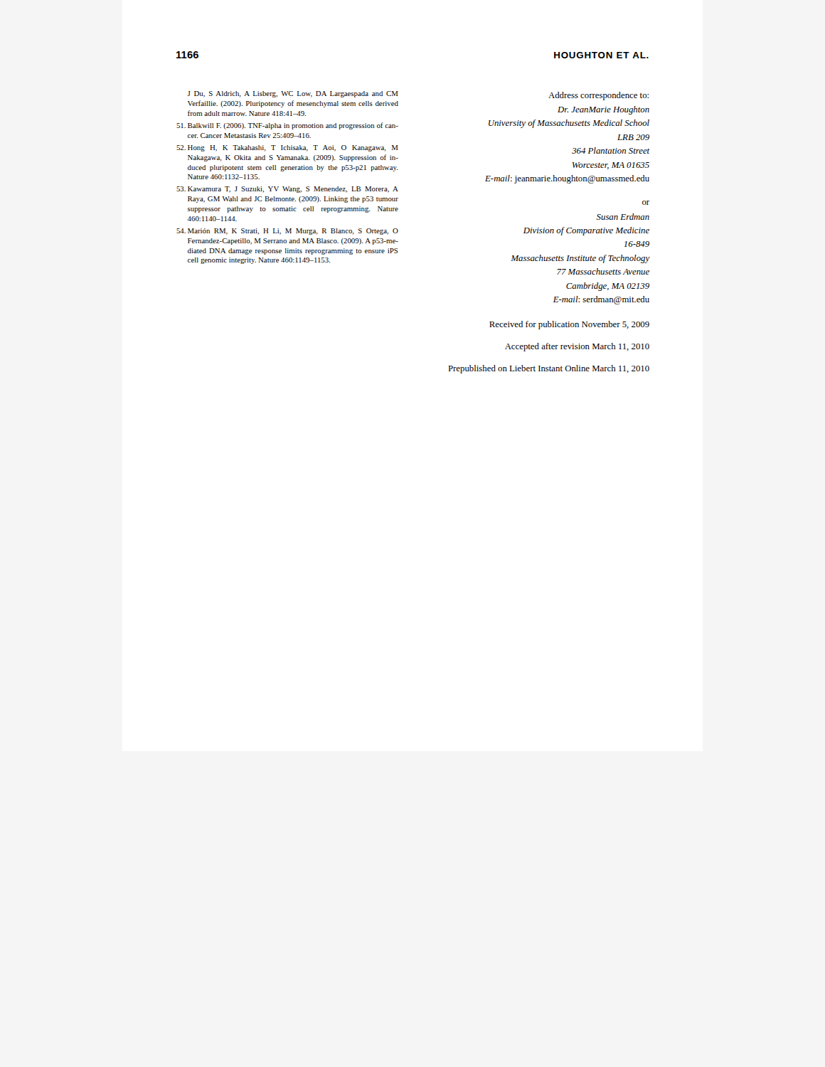1166 HOUGHTON ET AL.
J Du, S Aldrich, A Lisberg, WC Low, DA Largaespada and CM Verfaillie. (2002). Pluripotency of mesenchymal stem cells derived from adult marrow. Nature 418:41–49.
51. Balkwill F. (2006). TNF-alpha in promotion and progression of cancer. Cancer Metastasis Rev 25:409–416.
52. Hong H, K Takahashi, T Ichisaka, T Aoi, O Kanagawa, M Nakagawa, K Okita and S Yamanaka. (2009). Suppression of induced pluripotent stem cell generation by the p53-p21 pathway. Nature 460:1132–1135.
53. Kawamura T, J Suzuki, YV Wang, S Menendez, LB Morera, A Raya, GM Wahl and JC Belmonte. (2009). Linking the p53 tumour suppressor pathway to somatic cell reprogramming. Nature 460:1140–1144.
54. Marión RM, K Strati, H Li, M Murga, R Blanco, S Ortega, O Fernandez-Capetillo, M Serrano and MA Blasco. (2009). A p53-mediated DNA damage response limits reprogramming to ensure iPS cell genomic integrity. Nature 460:1149–1153.
Address correspondence to:
Dr. JeanMarie Houghton
University of Massachusetts Medical School
LRB 209
364 Plantation Street
Worcester, MA 01635
E-mail: jeanmarie.houghton@umassmed.edu
or
Susan Erdman
Division of Comparative Medicine
16-849
Massachusetts Institute of Technology
77 Massachusetts Avenue
Cambridge, MA 02139
E-mail: serdman@mit.edu
Received for publication November 5, 2009
Accepted after revision March 11, 2010
Prepublished on Liebert Instant Online March 11, 2010